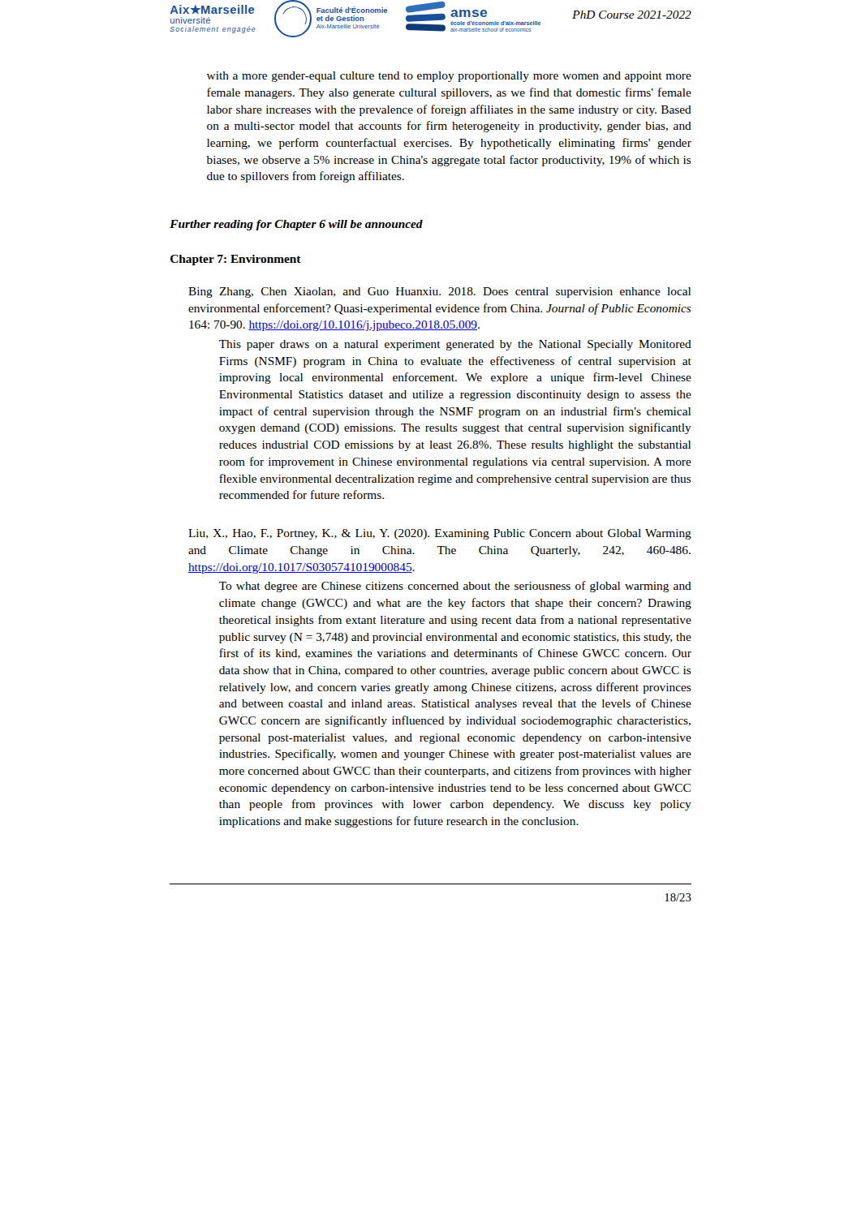Aix★Marseille université Socialement engagée
Faculté d'Économie et de Gestion Aix-Marseille Université
amse école d'économie d'aix-marseille aix-marseille school of economics
PhD Course 2021-2022
with a more gender-equal culture tend to employ proportionally more women and appoint more female managers. They also generate cultural spillovers, as we find that domestic firms' female labor share increases with the prevalence of foreign affiliates in the same industry or city. Based on a multi-sector model that accounts for firm heterogeneity in productivity, gender bias, and learning, we perform counterfactual exercises. By hypothetically eliminating firms' gender biases, we observe a 5% increase in China's aggregate total factor productivity, 19% of which is due to spillovers from foreign affiliates.
Further reading for Chapter 6 will be announced
Chapter 7: Environment
Bing Zhang, Chen Xiaolan, and Guo Huanxiu. 2018. Does central supervision enhance local environmental enforcement? Quasi-experimental evidence from China. Journal of Public Economics 164: 70-90. https://doi.org/10.1016/j.jpubeco.2018.05.009.
This paper draws on a natural experiment generated by the National Specially Monitored Firms (NSMF) program in China to evaluate the effectiveness of central supervision at improving local environmental enforcement. We explore a unique firm-level Chinese Environmental Statistics dataset and utilize a regression discontinuity design to assess the impact of central supervision through the NSMF program on an industrial firm's chemical oxygen demand (COD) emissions. The results suggest that central supervision significantly reduces industrial COD emissions by at least 26.8%. These results highlight the substantial room for improvement in Chinese environmental regulations via central supervision. A more flexible environmental decentralization regime and comprehensive central supervision are thus recommended for future reforms.
Liu, X., Hao, F., Portney, K., & Liu, Y. (2020). Examining Public Concern about Global Warming and Climate Change in China. The China Quarterly, 242, 460-486. https://doi.org/10.1017/S0305741019000845.
To what degree are Chinese citizens concerned about the seriousness of global warming and climate change (GWCC) and what are the key factors that shape their concern? Drawing theoretical insights from extant literature and using recent data from a national representative public survey (N = 3,748) and provincial environmental and economic statistics, this study, the first of its kind, examines the variations and determinants of Chinese GWCC concern. Our data show that in China, compared to other countries, average public concern about GWCC is relatively low, and concern varies greatly among Chinese citizens, across different provinces and between coastal and inland areas. Statistical analyses reveal that the levels of Chinese GWCC concern are significantly influenced by individual sociodemographic characteristics, personal post-materialist values, and regional economic dependency on carbon-intensive industries. Specifically, women and younger Chinese with greater post-materialist values are more concerned about GWCC than their counterparts, and citizens from provinces with higher economic dependency on carbon-intensive industries tend to be less concerned about GWCC than people from provinces with lower carbon dependency. We discuss key policy implications and make suggestions for future research in the conclusion.
18/23